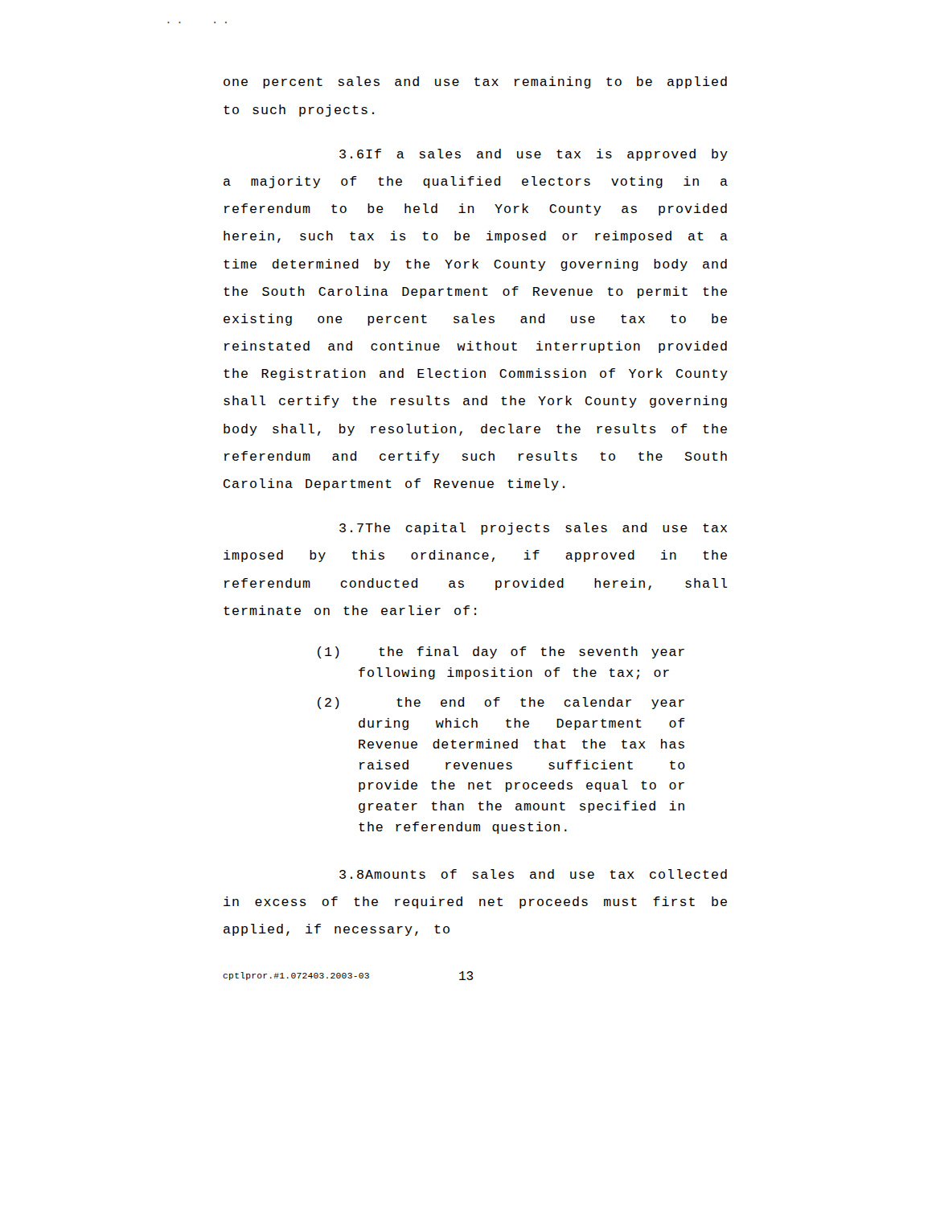..
..
one percent sales and use tax remaining to be applied to such projects.
3.6 If a sales and use tax is approved by a majority of the qualified electors voting in a referendum to be held in York County as provided herein, such tax is to be imposed or reimposed at a time determined by the York County governing body and the South Carolina Department of Revenue to permit the existing one percent sales and use tax to be reinstated and continue without interruption provided the Registration and Election Commission of York County shall certify the results and the York County governing body shall, by resolution, declare the results of the referendum and certify such results to the South Carolina Department of Revenue timely.
3.7 The capital projects sales and use tax imposed by this ordinance, if approved in the referendum conducted as provided herein, shall terminate on the earlier of:
(1) the final day of the seventh year following imposition of the tax; or
(2) the end of the calendar year during which the Department of Revenue determined that the tax has raised revenues sufficient to provide the net proceeds equal to or greater than the amount specified in the referendum question.
3.8 Amounts of sales and use tax collected in excess of the required net proceeds must first be applied, if necessary, to
cptlpror.#1.072403.2003-03 13